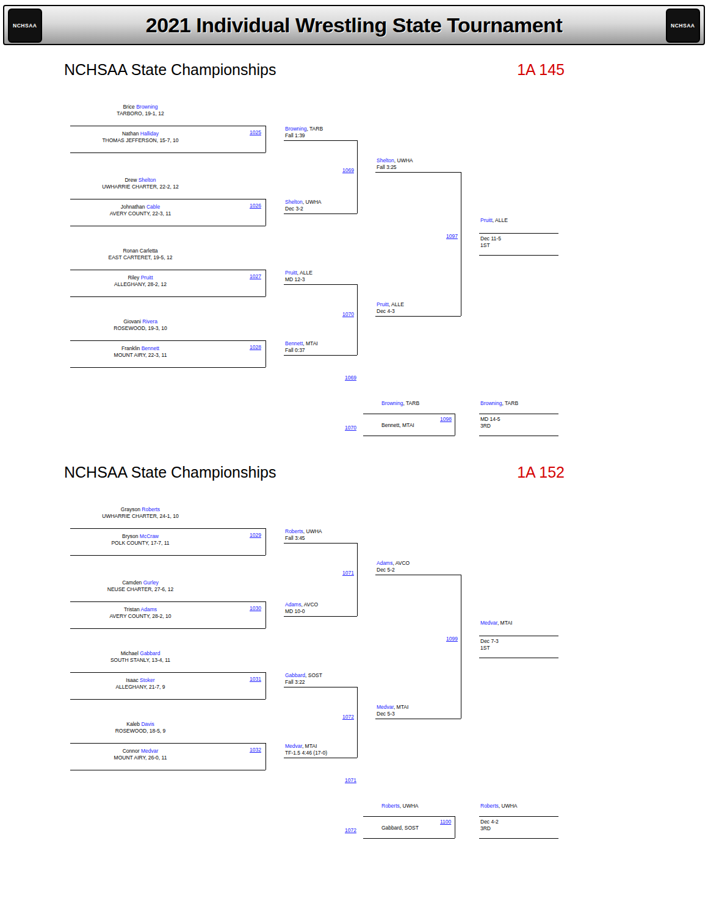NCHSAA
2021 Individual Wrestling State Tournament
NCHSAA
NCHSAA State Championships
1A 145
Brice Browning
TARBORO, 19-1, 12
Nathan Halliday
THOMAS JEFFERSON, 15-7, 10
Drew Shelton
UWHARRIE CHARTER, 22-2, 12
Johnathan Cable
AVERY COUNTY, 22-3, 11
Ronan Carletta
EAST CARTERET, 19-5, 12
Riley Pruitt
ALLEGHANY, 28-2, 12
Giovani Rivera
ROSEWOOD, 19-3, 10
Franklin Bennett
MOUNT AIRY, 22-3, 11
1025
1026
1027
1028
Browning, TARB
Fall 1:39
Shelton, UWHA
Dec 3-2
Pruitt, ALLE
MD 12-3
Bennett, MTAI
Fall 0:37
1069
1070
Shelton, UWHA
Fall 3:25
Pruitt, ALLE
Dec 4-3
1097
Pruitt, ALLE
Dec 11-5
1ST
1069
1070
Browning, TARB
Bennett, MTAI
1098
Browning, TARB
MD 14-5
3RD
NCHSAA State Championships
1A 152
Grayson Roberts
UWHARRIE CHARTER, 24-1, 10
Bryson McCraw
POLK COUNTY, 17-7, 11
Camden Gurley
NEUSE CHARTER, 27-6, 12
Tristan Adams
AVERY COUNTY, 28-2, 10
Michael Gabbard
SOUTH STANLY, 13-4, 11
Isaac Stoker
ALLEGHANY, 21-7, 9
Kaleb Davis
ROSEWOOD, 18-5, 9
Connor Medvar
MOUNT AIRY, 26-0, 11
1029
1030
1031
1032
Roberts, UWHA
Fall 3:45
Adams, AVCO
MD 10-0
Gabbard, SOST
Fall 3:22
Medvar, MTAI
TF-1.5 4:46 (17-0)
1071
1072
Adams, AVCO
Dec 5-2
Medvar, MTAI
Dec 5-3
1099
Medvar, MTAI
Dec 7-3
1ST
1071
1072
Roberts, UWHA
Gabbard, SOST
1100
Roberts, UWHA
Dec 4-2
3RD